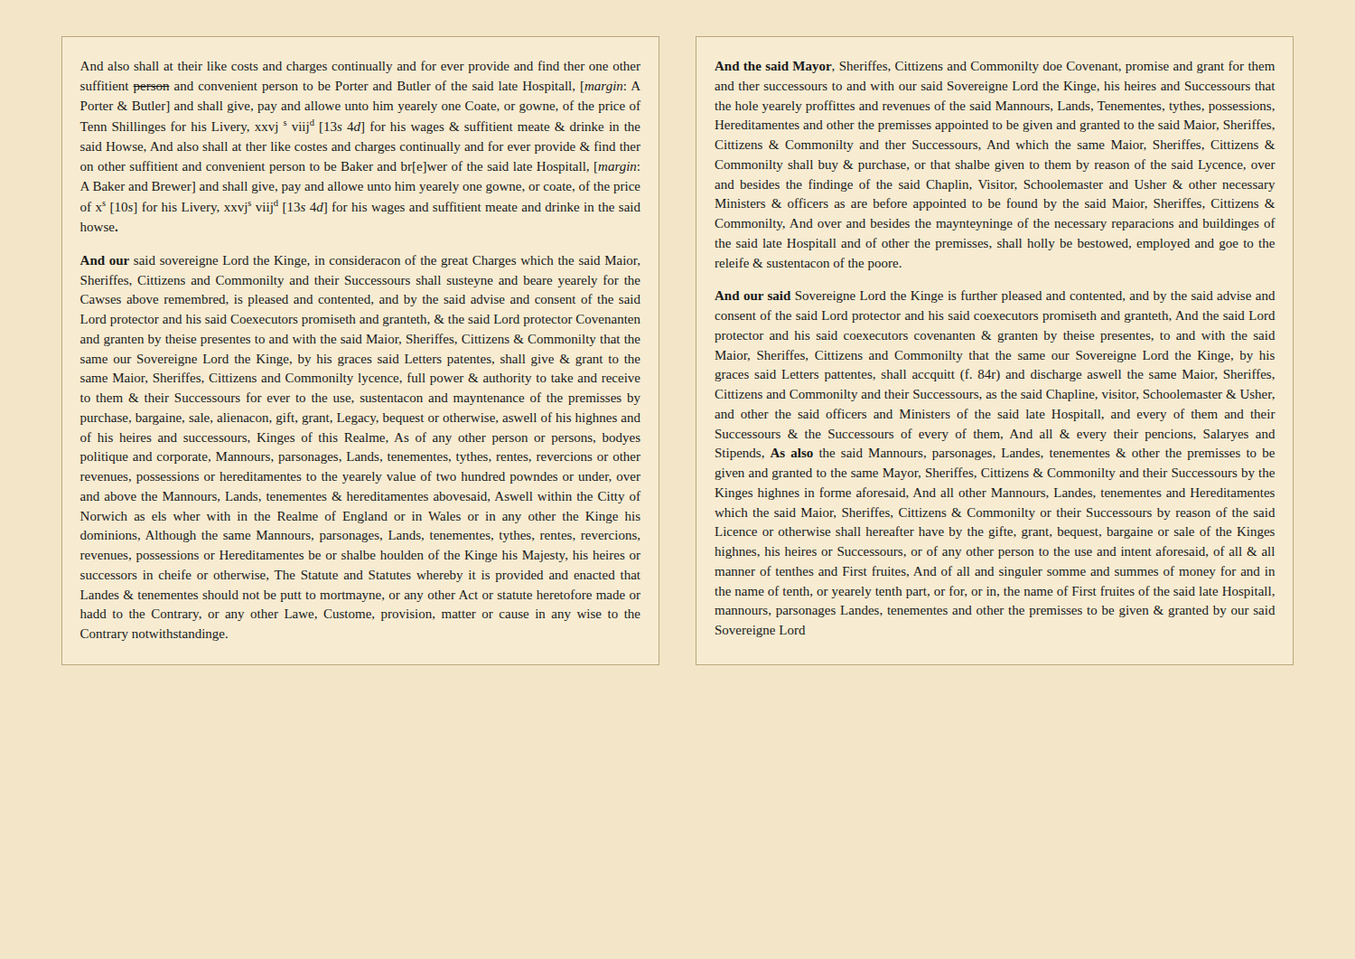And also shall at their like costs and charges continually and for ever provide and find ther one other suffitient person and convenient person to be Porter and Butler of the said late Hospitall, [margin: A Porter & Butler] and shall give, pay and allowe unto him yearely one Coate, or gowne, of the price of Tenn Shillinges for his Livery, xxvj s viijd [13s 4d] for his wages & suffitient meate & drinke in the said Howse, And also shall at ther like costes and charges continually and for ever provide & find ther on other suffitient and convenient person to be Baker and br[e]wer of the said late Hospitall, [margin: A Baker and Brewer] and shall give, pay and allowe unto him yearely one gowne, or coate, of the price of xs [10s] for his Livery, xxvjs viijd [13s 4d] for his wages and suffitient meate and drinke in the said howse.
And our said sovereigne Lord the Kinge, in consideracon of the great Charges which the said Maior, Sheriffes, Cittizens and Commonilty and their Successours shall susteyne and beare yearely for the Cawses above remembred, is pleased and contented, and by the said advise and consent of the said Lord protector and his said Coexecutors promiseth and granteth, & the said Lord protector Covenanten and granten by theise presentes to and with the said Maior, Sheriffes, Cittizens & Commonilty that the same our Sovereigne Lord the Kinge, by his graces said Letters patentes, shall give & grant to the same Maior, Sheriffes, Cittizens and Commonilty lycence, full power & authority to take and receive to them & their Successours for ever to the use, sustentacon and mayntenance of the premisses by purchase, bargaine, sale, alienacon, gift, grant, Legacy, bequest or otherwise, aswell of his highnes and of his heires and successours, Kinges of this Realme, As of any other person or persons, bodyes politique and corporate, Mannours, parsonages, Lands, tenementes, tythes, rentes, revercions or other revenues, possessions or hereditamentes to the yearely value of two hundred powndes or under, over and above the Mannours, Lands, tenementes & hereditamentes abovesaid, Aswell within the Citty of Norwich as els wher with in the Realme of England or in Wales or in any other the Kinge his dominions, Although the same Mannours, parsonages, Lands, tenementes, tythes, rentes, revercions, revenues, possessions or Hereditamentes be or shalbe houlden of the Kinge his Majesty, his heires or successors in cheife or otherwise, The Statute and Statutes whereby it is provided and enacted that Landes & tenementes should not be putt to mortmayne, or any other Act or statute heretofore made or hadd to the Contrary, or any other Lawe, Custome, provision, matter or cause in any wise to the Contrary notwithstandinge.
And the said Mayor, Sheriffes, Cittizens and Commonilty doe Covenant, promise and grant for them and ther successours to and with our said Sovereigne Lord the Kinge, his heires and Successours that the hole yearely proffittes and revenues of the said Mannours, Lands, Tenementes, tythes, possessions, Hereditamentes and other the premisses appointed to be given and granted to the said Maior, Sheriffes, Cittizens & Commonilty and ther Successours, And which the same Maior, Sheriffes, Cittizens & Commonilty shall buy & purchase, or that shalbe given to them by reason of the said Lycence, over and besides the findinge of the said Chaplin, Visitor, Schoolemaster and Usher & other necessary Ministers & officers as are before appointed to be found by the said Maior, Sheriffes, Cittizens & Commonilty, And over and besides the maynteyninge of the necessary reparacions and buildinges of the said late Hospitall and of other the premisses, shall holly be bestowed, employed and goe to the releife & sustentacon of the poore.
And our said Sovereigne Lord the Kinge is further pleased and contented, and by the said advise and consent of the said Lord protector and his said coexecutors promiseth and granteth, And the said Lord protector and his said coexecutors covenanten & granten by theise presentes, to and with the said Maior, Sheriffes, Cittizens and Commonilty that the same our Sovereigne Lord the Kinge, by his graces said Letters pattentes, shall accquitt (f. 84r) and discharge aswell the same Maior, Sheriffes, Cittizens and Commonilty and their Successours, as the said Chapline, visitor, Schoolemaster & Usher, and other the said officers and Ministers of the said late Hospitall, and every of them and their Successours & the Successours of every of them, And all & every their pencions, Salaryes and Stipends, As also the said Mannours, parsonages, Landes, tenementes & other the premisses to be given and granted to the same Mayor, Sheriffes, Cittizens & Commonilty and their Successours by the Kinges highnes in forme aforesaid, And all other Mannours, Landes, tenementes and Hereditamentes which the said Maior, Sheriffes, Cittizens & Commonilty or their Successours by reason of the said Licence or otherwise shall hereafter have by the gifte, grant, bequest, bargaine or sale of the Kinges highnes, his heires or Successours, or of any other person to the use and intent aforesaid, of all & all manner of tenthes and First fruites, And of all and singuler somme and summes of money for and in the name of tenth, or yearely tenth part, or for, or in, the name of First fruites of the said late Hospitall, mannours, parsonages Landes, tenementes and other the premisses to be given & granted by our said Sovereigne Lord